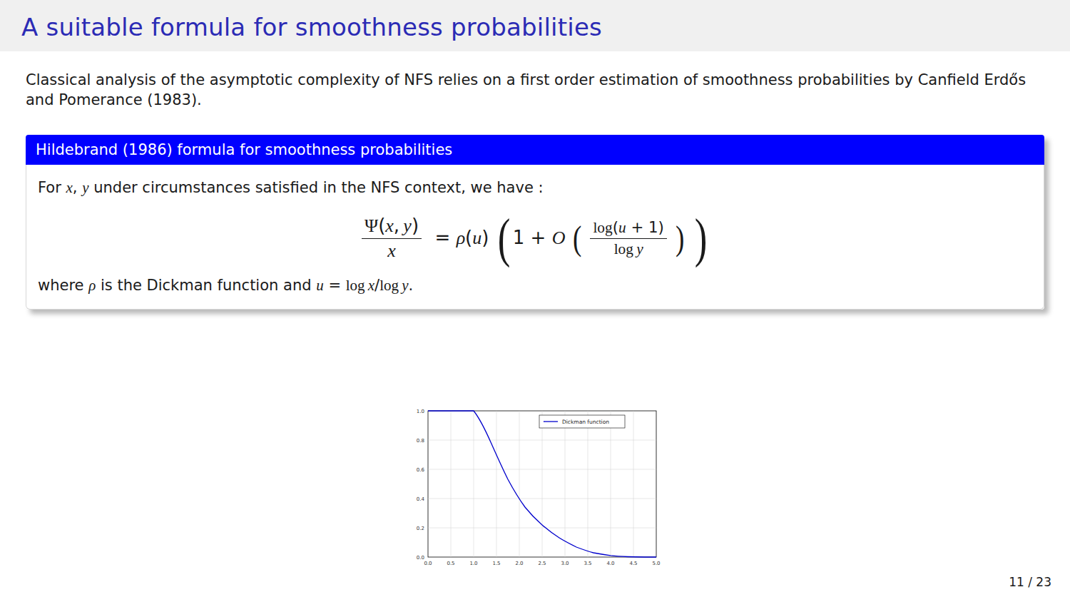A suitable formula for smoothness probabilities
Classical analysis of the asymptotic complexity of NFS relies on a first order estimation of smoothness probabilities by Canfield Erdős and Pomerance (1983).
Hildebrand (1986) formula for smoothness probabilities
For x, y under circumstances satisfied in the NFS context, we have :
Ψ(x, y) x = ρ(u) (1 + O ( log(u + 1) log y ) )
where ρ is the Dickman function and u = log x/log y.
0.0 0.2 0.4 0.6 0.8 1.0 0.0 0.5 1.0 1.5 2.0 2.5 3.0 3.5 4.0 4.5 5.0 Dickman function
11 / 23